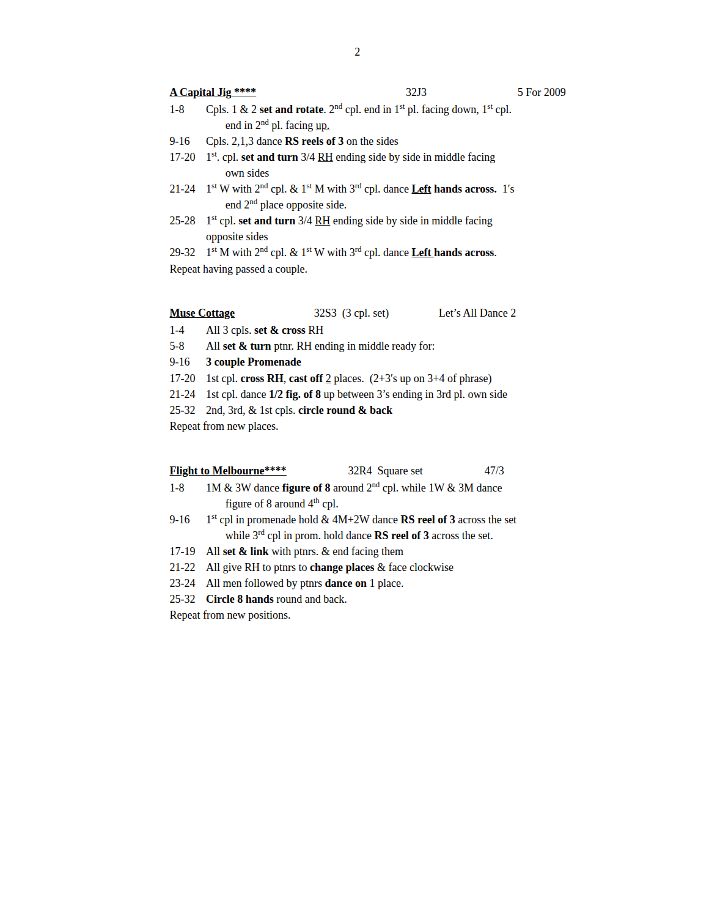2
A Capital Jig **** 32J3 5 For 2009
1-8 Cpls. 1 & 2 set and rotate. 2nd cpl. end in 1st pl. facing down, 1st cpl.
end in 2nd pl. facing up.
9-16 Cpls. 2,1,3 dance RS reels of 3 on the sides
17-20 1st. cpl. set and turn 3/4 RH ending side by side in middle facing
own sides
21-24 1st W with 2nd cpl. & 1st M with 3rd cpl. dance Left hands across. 1′s
end 2nd place opposite side.
25-28 1st cpl. set and turn 3/4 RH ending side by side in middle facing
opposite sides
29-32 1st M with 2nd cpl. & 1st W with 3rd cpl. dance Left hands across.
Repeat having passed a couple.
Muse Cottage 32S3 (3 cpl. set) Let’s All Dance 2
1-4 All 3 cpls. set & cross RH
5-8 All set & turn ptnr. RH ending in middle ready for:
9-16 3 couple Promenade
17-20 1st cpl. cross RH, cast off 2 places. (2+3′s up on 3+4 of phrase)
21-24 1st cpl. dance 1/2 fig. of 8 up between 3’s ending in 3rd pl. own side
25-32 2nd, 3rd, & 1st cpls. circle round & back
Repeat from new places.
Flight to Melbourne**** 32R4 Square set 47/3
1-8 1M & 3W dance figure of 8 around 2nd cpl. while 1W & 3M dance
figure of 8 around 4th cpl.
9-16 1st cpl in promenade hold & 4M+2W dance RS reel of 3 across the set
while 3rd cpl in prom. hold dance RS reel of 3 across the set.
17-19 All set & link with ptnrs. & end facing them
21-22 All give RH to ptnrs to change places & face clockwise
23-24 All men followed by ptnrs dance on 1 place.
25-32 Circle 8 hands round and back.
Repeat from new positions.